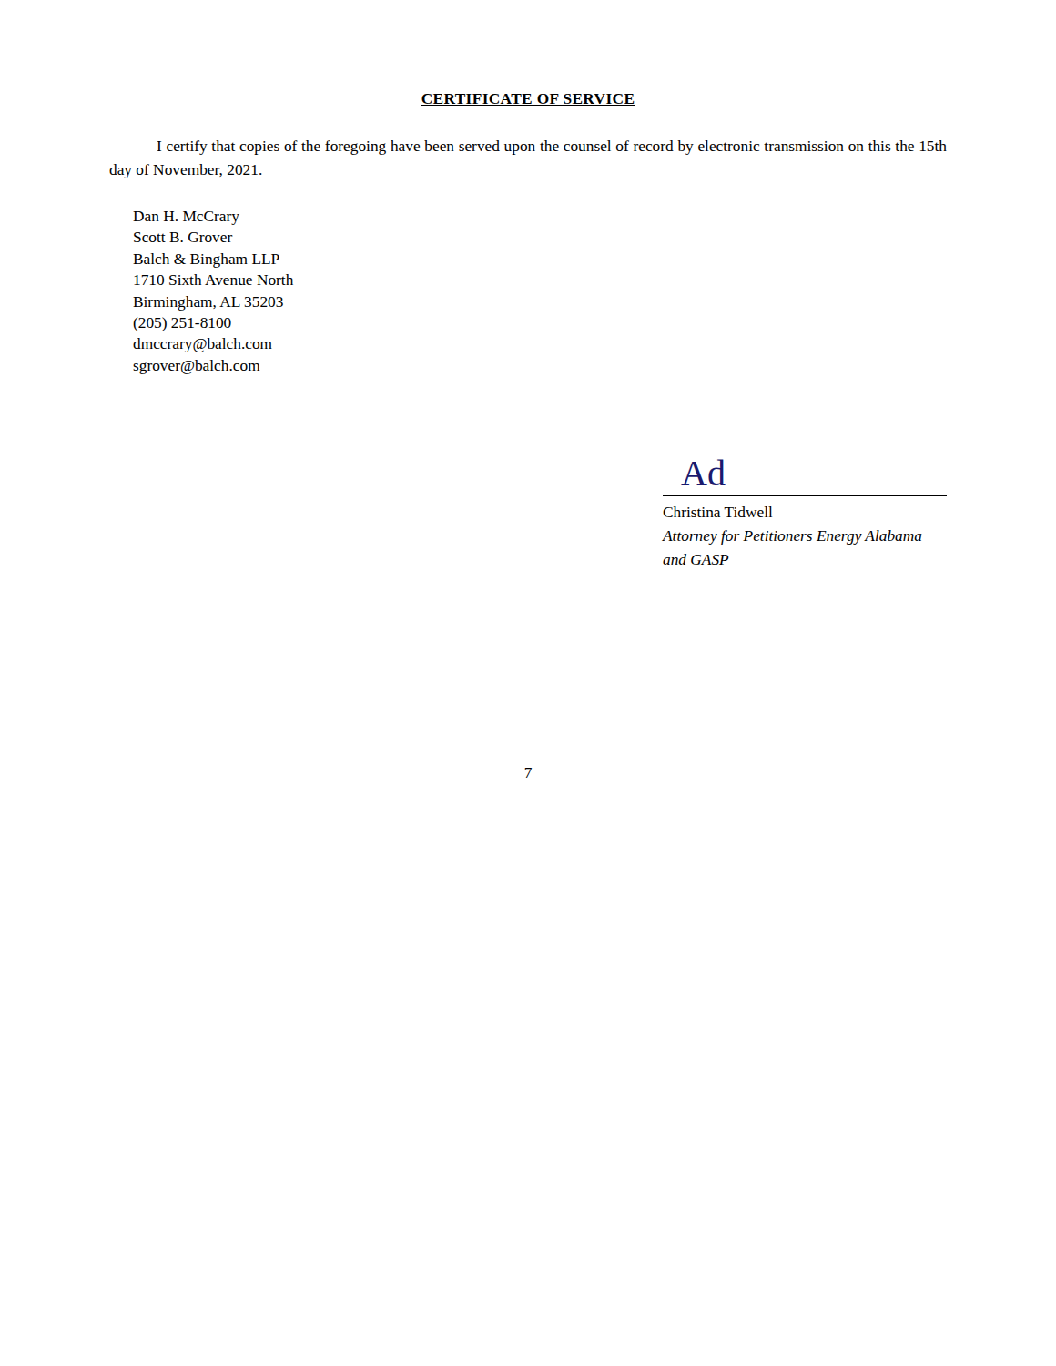CERTIFICATE OF SERVICE
I certify that copies of the foregoing have been served upon the counsel of record by electronic transmission on this the 15th day of November, 2021.
Dan H. McCrary
Scott B. Grover
Balch & Bingham LLP
1710 Sixth Avenue North
Birmingham, AL 35203
(205) 251-8100
dmccrary@balch.com
sgrover@balch.com
Ad
Christina Tidwell
Attorney for Petitioners Energy Alabama
and GASP
7